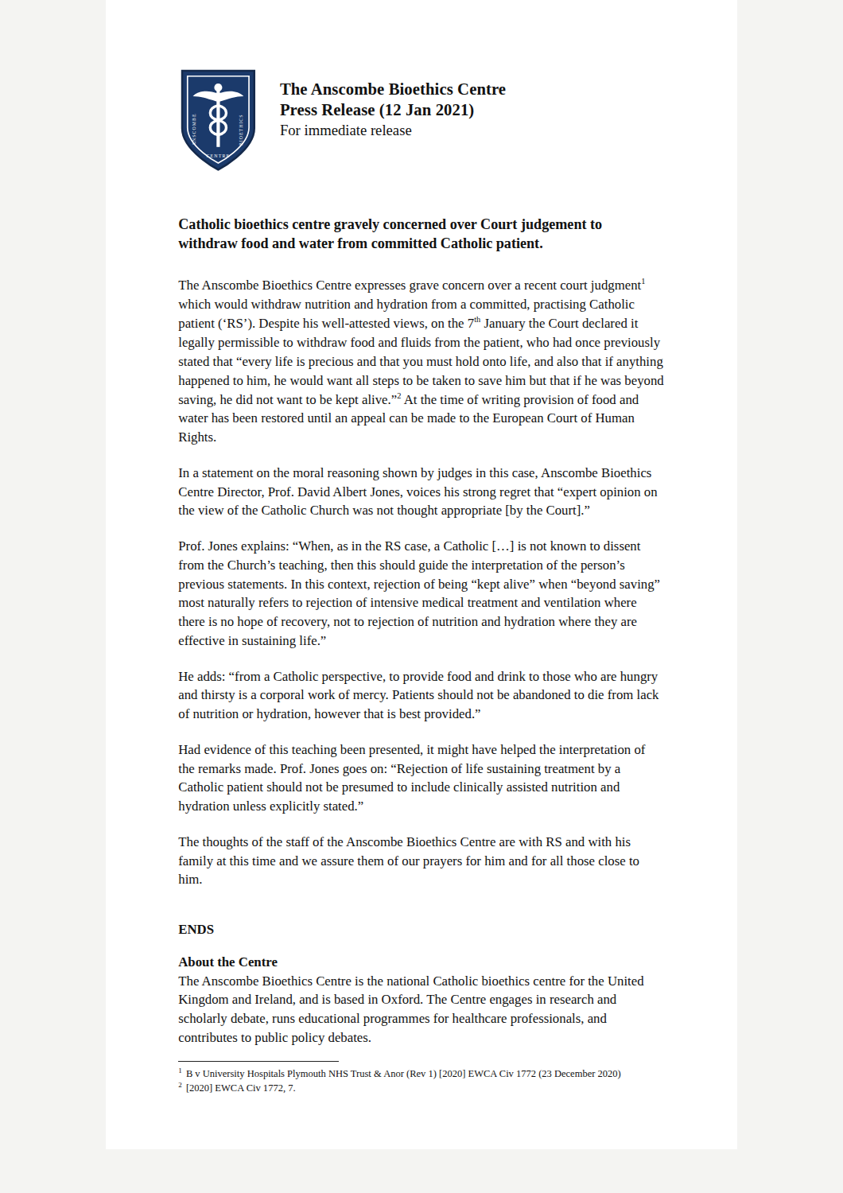ANSCOMBE BIOETHICS CENTRE
The Anscombe Bioethics Centre
Press Release (12 Jan 2021)
For immediate release
Catholic bioethics centre gravely concerned over Court judgement to withdraw food and water from committed Catholic patient.
The Anscombe Bioethics Centre expresses grave concern over a recent court judgment1 which would withdraw nutrition and hydration from a committed, practising Catholic patient (‘RS’). Despite his well-attested views, on the 7th January the Court declared it legally permissible to withdraw food and fluids from the patient, who had once previously stated that “every life is precious and that you must hold onto life, and also that if anything happened to him, he would want all steps to be taken to save him but that if he was beyond saving, he did not want to be kept alive.”2 At the time of writing provision of food and water has been restored until an appeal can be made to the European Court of Human Rights.
In a statement on the moral reasoning shown by judges in this case, Anscombe Bioethics Centre Director, Prof. David Albert Jones, voices his strong regret that “expert opinion on the view of the Catholic Church was not thought appropriate [by the Court].”
Prof. Jones explains: “When, as in the RS case, a Catholic […] is not known to dissent from the Church’s teaching, then this should guide the interpretation of the person’s previous statements. In this context, rejection of being “kept alive” when “beyond saving” most naturally refers to rejection of intensive medical treatment and ventilation where there is no hope of recovery, not to rejection of nutrition and hydration where they are effective in sustaining life.”
He adds: “from a Catholic perspective, to provide food and drink to those who are hungry and thirsty is a corporal work of mercy. Patients should not be abandoned to die from lack of nutrition or hydration, however that is best provided.”
Had evidence of this teaching been presented, it might have helped the interpretation of the remarks made. Prof. Jones goes on: “Rejection of life sustaining treatment by a Catholic patient should not be presumed to include clinically assisted nutrition and hydration unless explicitly stated.”
The thoughts of the staff of the Anscombe Bioethics Centre are with RS and with his family at this time and we assure them of our prayers for him and for all those close to him.
ENDS
About the Centre
The Anscombe Bioethics Centre is the national Catholic bioethics centre for the United Kingdom and Ireland, and is based in Oxford. The Centre engages in research and scholarly debate, runs educational programmes for healthcare professionals, and contributes to public policy debates.
1 B v University Hospitals Plymouth NHS Trust & Anor (Rev 1) [2020] EWCA Civ 1772 (23 December 2020)
2 [2020] EWCA Civ 1772, 7.